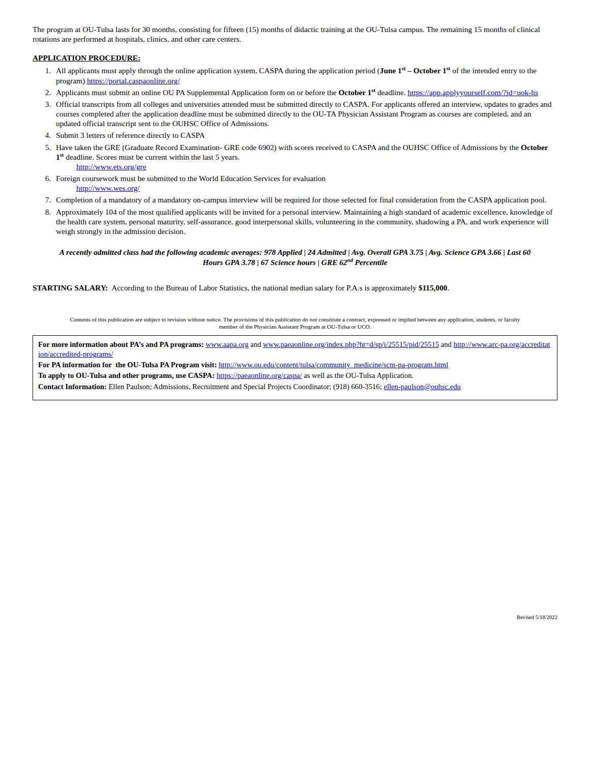The program at OU-Tulsa lasts for 30 months, consisting for fifteen (15) months of didactic training at the OU-Tulsa campus. The remaining 15 months of clinical rotations are performed at hospitals, clinics, and other care centers.
APPLICATION PROCEDURE:
All applicants must apply through the online application system, CASPA during the application period (June 1st – October 1st of the intended entry to the program) https://portal.caspaonline.org/
Applicants must submit an online OU PA Supplemental Application form on or before the October 1st deadline. https://app.applyyourself.com/?id=uok-hs
Official transcripts from all colleges and universities attended must be submitted directly to CASPA. For applicants offered an interview, updates to grades and courses completed after the application deadline must be submitted directly to the OU-TA Physician Assistant Program as courses are completed, and an updated official transcript sent to the OUHSC Office of Admissions.
Submit 3 letters of reference directly to CASPA
Have taken the GRE (Graduate Record Examination- GRE code 6902) with scores received to CASPA and the OUHSC Office of Admissions by the October 1st deadline. Scores must be current within the last 5 years. http://www.ets.org/gre
Foreign coursework must be submitted to the World Education Services for evaluation http://www.wes.org/
Completion of a mandatory of a mandatory on-campus interview will be required for those selected for final consideration from the CASPA application pool.
Approximately 104 of the most qualified applicants will be invited for a personal interview. Maintaining a high standard of academic excellence, knowledge of the health care system, personal maturity, self-assurance, good interpersonal skills, volunteering in the community, shadowing a PA, and work experience will weigh strongly in the admission decision.
A recently admitted class had the following academic averages: 978 Applied | 24 Admitted | Avg. Overall GPA 3.75 | Avg. Science GPA 3.66 | Last 60 Hours GPA 3.78 | 67 Science hours | GRE 62nd Percentile
STARTING SALARY: According to the Bureau of Labor Statistics, the national median salary for P.A.s is approximately $115,000.
Contents of this publication are subject to revision without notice. The provisions of this publication do not constitute a contract, expressed or implied between any application, students, or faculty member of the Physician Assistant Program at OU-Tulsa or UCO.
For more information about PA’s and PA programs: www.aapa.org and www.paeaonline.org/index.php?ht=d/sp/i/25515/pid/25515 and http://www.arc-pa.org/accreditation/accredited-programs/
For PA information for the OU-Tulsa PA Program visit: http://www.ou.edu/content/tulsa/community_medicine/scm-pa-program.html
To apply to OU-Tulsa and other programs, use CASPA: https://paeaonline.org/caspa/ as well as the OU-Tulsa Application.
Contact Information: Ellen Paulson; Admissions, Recruitment and Special Projects Coordinator; (918) 660-3516; ellen-paulson@ouhsc.edu
Revised 5/18/2022